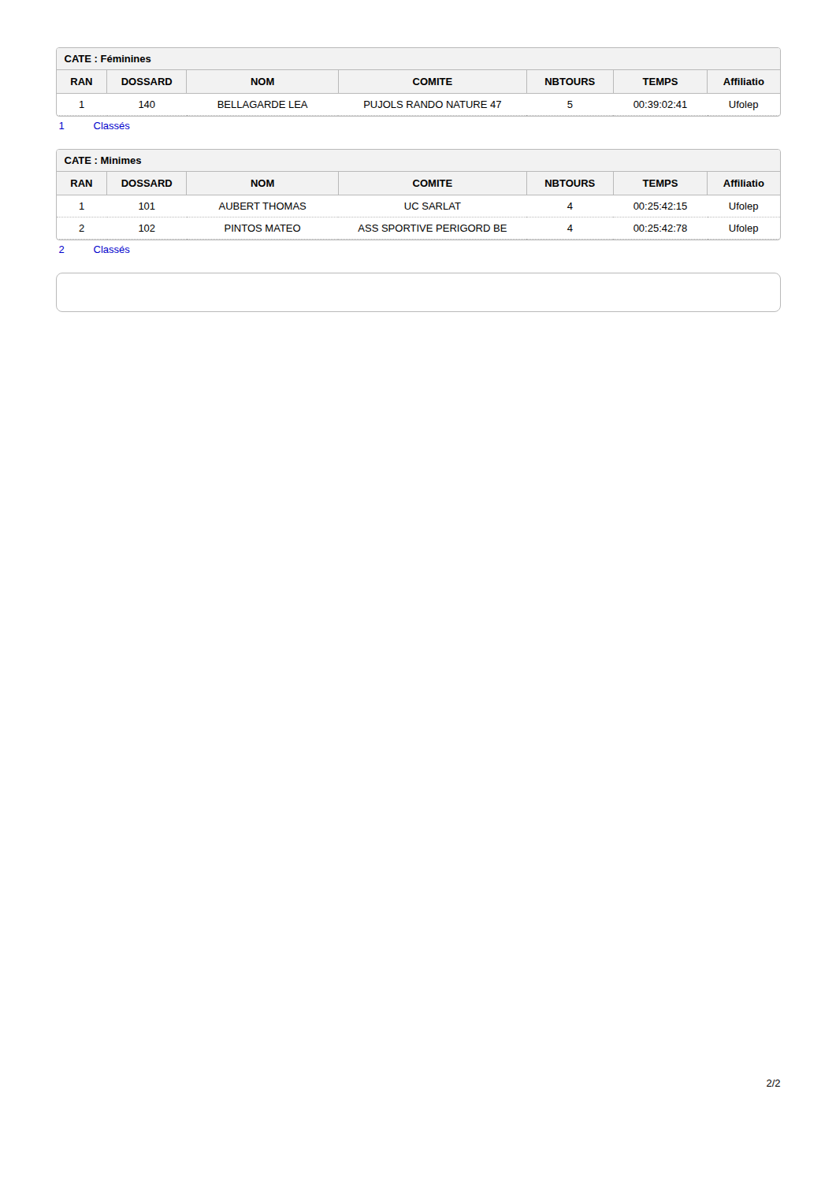CATE : Féminines
| RAN | DOSSARD | NOM | COMITE | NBTOURS | TEMPS | Affiliatio |
| --- | --- | --- | --- | --- | --- | --- |
| 1 | 140 | BELLAGARDE LEA | PUJOLS RANDO NATURE 47 | 5 | 00:39:02:41 | Ufolep |
1 Classés
CATE : Minimes
| RAN | DOSSARD | NOM | COMITE | NBTOURS | TEMPS | Affiliatio |
| --- | --- | --- | --- | --- | --- | --- |
| 1 | 101 | AUBERT THOMAS | UC SARLAT | 4 | 00:25:42:15 | Ufolep |
| 2 | 102 | PINTOS MATEO | ASS SPORTIVE PERIGORD BE | 4 | 00:25:42:78 | Ufolep |
2 Classés
2/2